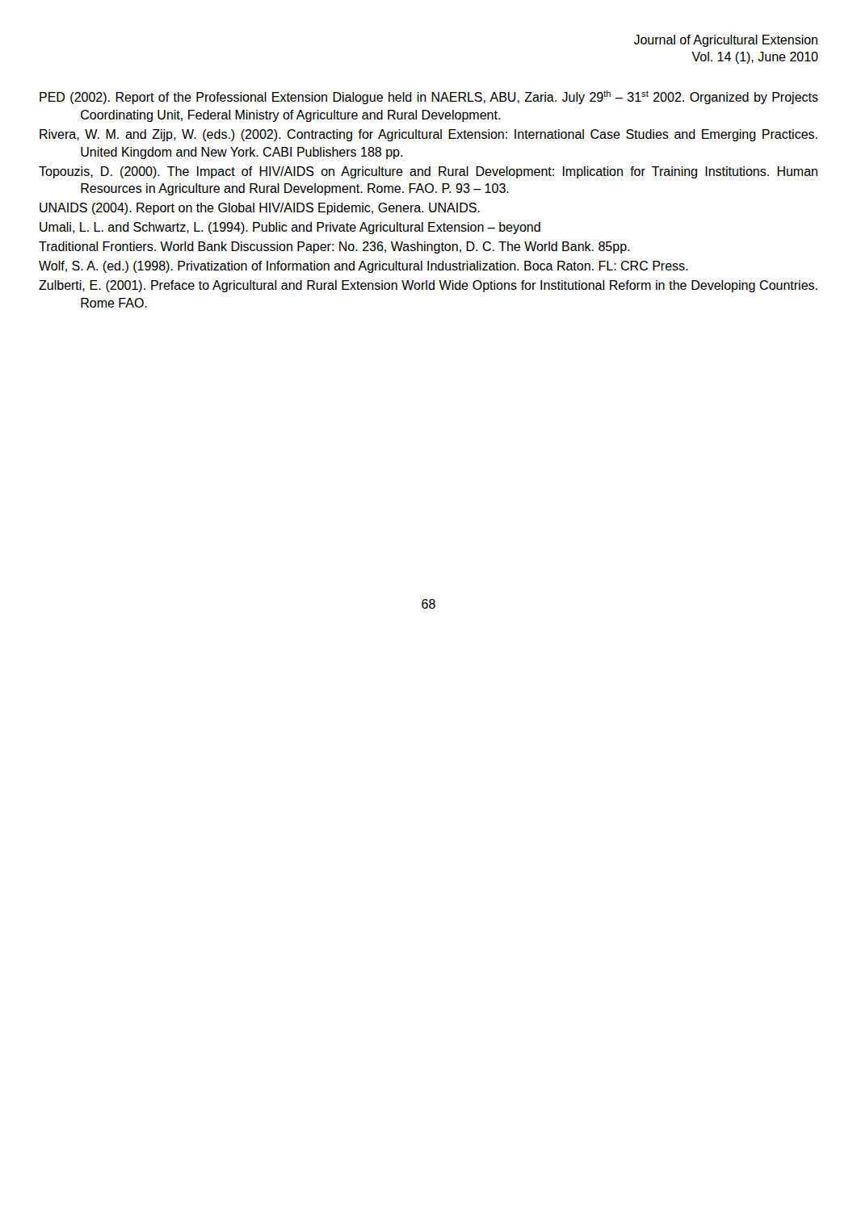Journal of Agricultural Extension
Vol. 14 (1), June 2010
PED (2002). Report of the Professional Extension Dialogue held in NAERLS, ABU, Zaria. July 29th – 31st 2002. Organized by Projects Coordinating Unit, Federal Ministry of Agriculture and Rural Development.
Rivera, W. M. and Zijp, W. (eds.) (2002). Contracting for Agricultural Extension: International Case Studies and Emerging Practices. United Kingdom and New York. CABI Publishers 188 pp.
Topouzis, D. (2000). The Impact of HIV/AIDS on Agriculture and Rural Development: Implication for Training Institutions. Human Resources in Agriculture and Rural Development. Rome. FAO. P. 93 – 103.
UNAIDS (2004). Report on the Global HIV/AIDS Epidemic, Genera. UNAIDS.
Umali, L. L. and Schwartz, L. (1994). Public and Private Agricultural Extension – beyond
Traditional Frontiers. World Bank Discussion Paper: No. 236, Washington, D. C. The World Bank. 85pp.
Wolf, S. A. (ed.) (1998). Privatization of Information and Agricultural Industrialization. Boca Raton. FL: CRC Press.
Zulberti, E. (2001). Preface to Agricultural and Rural Extension World Wide Options for Institutional Reform in the Developing Countries. Rome FAO.
68